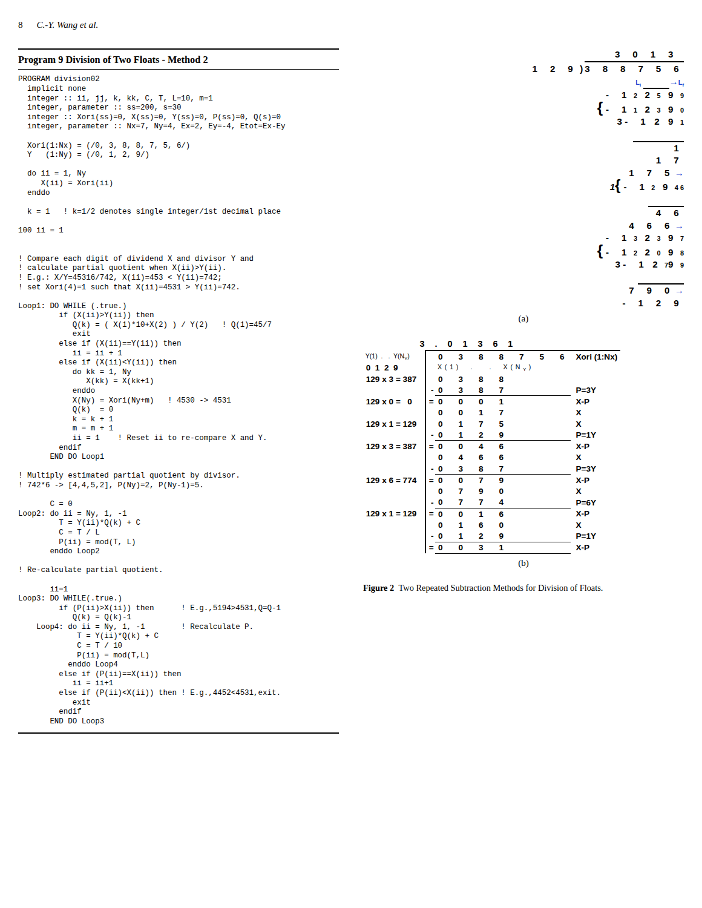8 C.-Y. Wang et al.
Program 9 Division of Two Floats - Method 2
PROGRAM division02
  implicit none
  integer :: ii, jj, k, kk, C, T, L=10, m=1
  integer, parameter :: ss=200, s=30
  integer :: Xori(ss)=0, X(ss)=0, Y(ss)=0, P(ss)=0, Q(s)=0
  integer, parameter :: Nx=7, Ny=4, Ex=2, Ey=-4, Etot=Ex-Ey

  Xori(1:Nx) = (/0, 3, 8, 8, 7, 5, 6/)
  Y   (1:Ny) = (/0, 1, 2, 9/)

  do ii = 1, Ny
     X(ii) = Xori(ii)
  enddo

  k = 1   ! k=1/2 denotes single integer/1st decimal place

100 ii = 1


! Compare each digit of dividend X and divisor Y and
! calculate partial quotient when X(ii)>Y(ii).
! E.g.: X/Y=45316/742, X(ii)=453 < Y(ii)=742;
! set Xori(4)=1 such that X(ii)=4531 > Y(ii)=742.

Loop1: DO WHILE (.true.)
         if (X(ii)>Y(ii)) then
            Q(k) = ( X(1)*10+X(2) ) / Y(2)   ! Q(1)=45/7
            exit
         else if (X(ii)==Y(ii)) then
            ii = ii + 1
         else if (X(ii)<Y(ii)) then
            do kk = 1, Ny
               X(kk) = X(kk+1)
            enddo
            X(Ny) = Xori(Ny+m)   ! 4530 -> 4531
            Q(k)  = 0
            k = k + 1
            m = m + 1
            ii = 1    ! Reset ii to re-compare X and Y.
         endif
       END DO Loop1

! Multiply estimated partial quotient by divisor.
! 742*6 -> [4,4,5,2], P(Ny)=2, P(Ny-1)=5.

       C = 0
Loop2: do ii = Ny, 1, -1
         T = Y(ii)*Q(k) + C
         C = T / L
         P(ii) = mod(T, L)
       enddo Loop2

! Re-calculate partial quotient.

       ii=1
Loop3: DO WHILE(.true.)
         if (P(ii)>X(ii)) then      ! E.g.,5194>4531,Q=Q-1
            Q(k) = Q(k)-1
    Loop4: do ii = Ny, 1, -1        ! Recalculate P.
             T = Y(ii)*Q(k) + C
             C = T / 10
             P(ii) = mod(T,L)
           enddo Loop4
         else if (P(ii)==X(ii)) then
            ii = ii+1
         else if (P(ii)<X(ii)) then ! E.g.,4452<4531,exit.
            exit
         endif
       END DO Loop3
3 0 1 3
1 2 9) 3 8 8 7 5 6
Li →Lf
- 1 2 2 5 9 9
{- 1 1 2 3 9 0
3 - 1 2 9 1
1
1 7
1 7 5→
1{- 1 2 9 4 6
4 6
4 6 6→
- 1 3 2 3 9 7
{- 1 2 2 0 9 8
3 - 1 2 79 9
7 9 0→
- 1 2 9
(a)
3 . 0 1 3 6 1
| Y(1) . . Y(N Y ) | | 0 3 8 8 7 5 6 | Xori (1:Nx) |
| 0 1 2 9 | | X(1) . . X(N Y ) | |
| 129 x 3 = 387 | | 0 3 8 8 | |
| | - | 0 3 8 7 | P=3Y |
| 129 x 0 = 0 | = | 0 0 0 1 | X-P |
| | | 0 0 1 7 | X |
| 129 x 1 = 129 | | 0 1 7 5 | X |
| | - | 0 1 2 9 | P=1Y |
| 129 x 3 = 387 | = | 0 0 4 6 | X-P |
| | | 0 4 6 6 | X |
| | - | 0 3 8 7 | P=3Y |
| 129 x 6 = 774 | = | 0 0 7 9 | X-P |
| | | 0 7 9 0 | X |
| | - | 0 7 7 4 | P=6Y |
| 129 x 1 = 129 | = | 0 0 1 6 | X-P |
| | | 0 1 6 0 | X |
| | - | 0 1 2 9 | P=1Y |
| | = | 0 0 3 1 | X-P |
(b)
Figure 2 Two Repeated Subtraction Methods for Division of Floats.